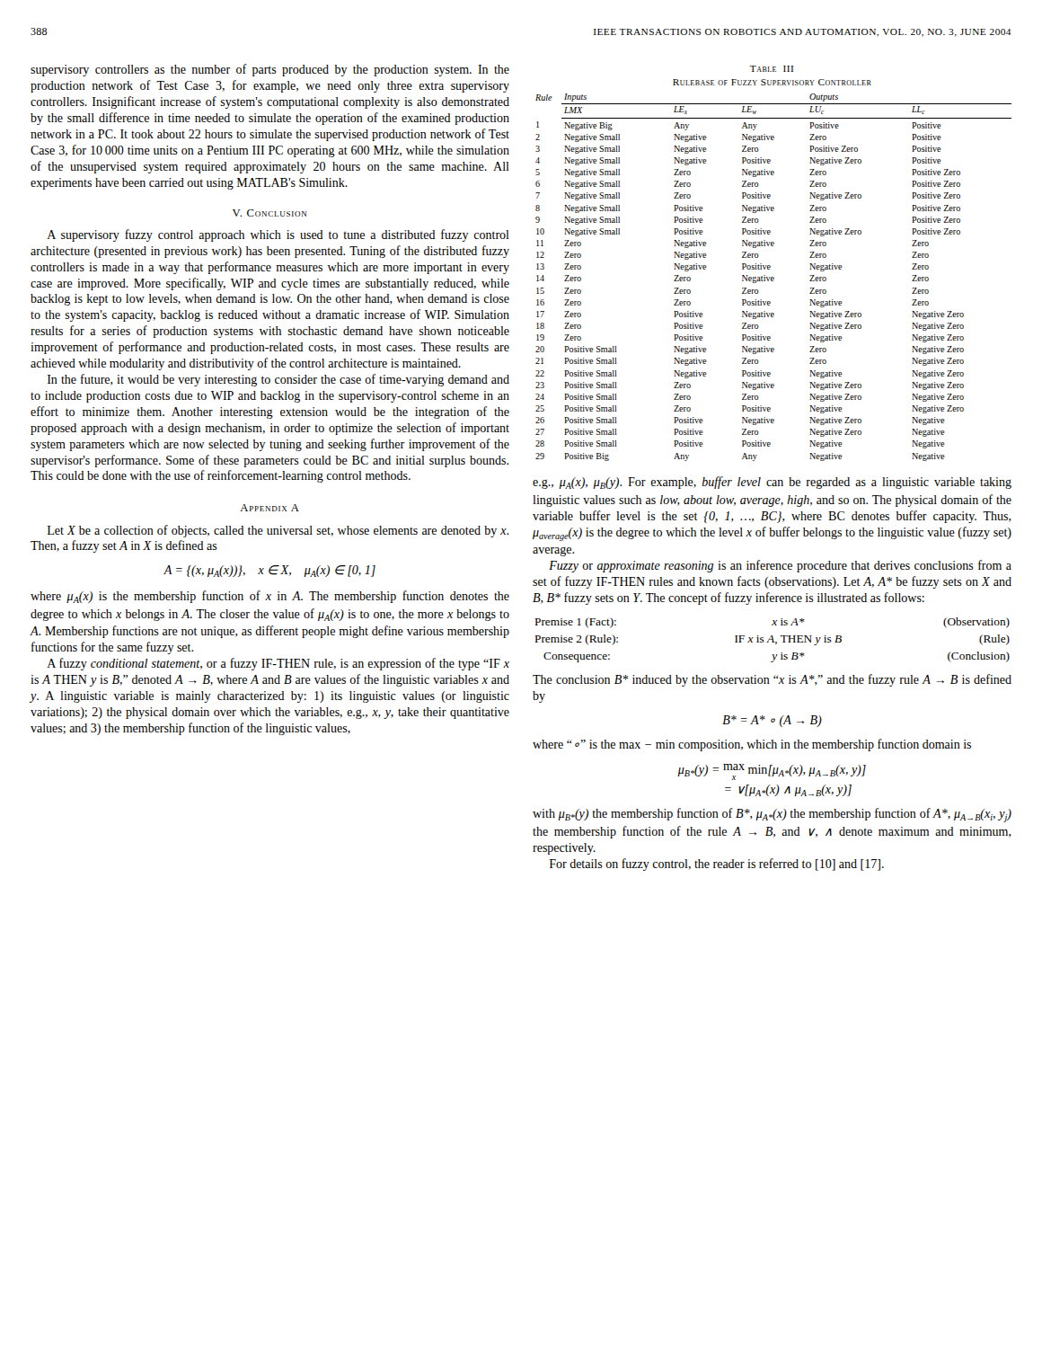388
IEEE Transactions on Robotics and Automation, Vol. 20, No. 3, June 2004
supervisory controllers as the number of parts produced by the production system. In the production network of Test Case 3, for example, we need only three extra supervisory controllers. Insignificant increase of system's computational complexity is also demonstrated by the small difference in time needed to simulate the operation of the examined production network in a PC. It took about 22 hours to simulate the supervised production network of Test Case 3, for 10 000 time units on a Pentium III PC operating at 600 MHz, while the simulation of the unsupervised system required approximately 20 hours on the same machine. All experiments have been carried out using MATLAB's Simulink.
V. Conclusion
A supervisory fuzzy control approach which is used to tune a distributed fuzzy control architecture (presented in previous work) has been presented. Tuning of the distributed fuzzy controllers is made in a way that performance measures which are more important in every case are improved. More specifically, WIP and cycle times are substantially reduced, while backlog is kept to low levels, when demand is low. On the other hand, when demand is close to the system's capacity, backlog is reduced without a dramatic increase of WIP. Simulation results for a series of production systems with stochastic demand have shown noticeable improvement of performance and production-related costs, in most cases. These results are achieved while modularity and distributivity of the control architecture is maintained.
In the future, it would be very interesting to consider the case of time-varying demand and to include production costs due to WIP and backlog in the supervisory-control scheme in an effort to minimize them. Another interesting extension would be the integration of the proposed approach with a design mechanism, in order to optimize the selection of important system parameters which are now selected by tuning and seeking further improvement of the supervisor's performance. Some of these parameters could be BC and initial surplus bounds. This could be done with the use of reinforcement-learning control methods.
Appendix A
Let X be a collection of objects, called the universal set, whose elements are denoted by x. Then, a fuzzy set A in X is defined as
A = {(x, μA(x))}, x ∈ X, μA(x) ∈ [0, 1]
where μA(x) is the membership function of x in A. The membership function denotes the degree to which x belongs in A. The closer the value of μA(x) is to one, the more x belongs to A. Membership functions are not unique, as different people might define various membership functions for the same fuzzy set.
A fuzzy conditional statement, or a fuzzy IF-THEN rule, is an expression of the type “IF x is A THEN y is B,” denoted A → B, where A and B are values of the linguistic variables x and y. A linguistic variable is mainly characterized by: 1) its linguistic values (or linguistic variations); 2) the physical domain over which the variables, e.g., x, y, take their quantitative values; and 3) the membership function of the linguistic values,
Table III
Rulebase of Fuzzy Supervisory Controller
| Rule | Inputs | Outputs |
| --- | --- | --- |
| | LMX | LE x | LE w | LU c | LL c |
| 1 | Negative Big | Any | Any | Positive | Positive |
| 2 | Negative Small | Negative | Negative | Zero | Positive |
| 3 | Negative Small | Negative | Zero | Positive Zero | Positive |
| 4 | Negative Small | Negative | Positive | Negative Zero | Positive |
| 5 | Negative Small | Zero | Negative | Zero | Positive Zero |
| 6 | Negative Small | Zero | Zero | Zero | Positive Zero |
| 7 | Negative Small | Zero | Positive | Negative Zero | Positive Zero |
| 8 | Negative Small | Positive | Negative | Zero | Positive Zero |
| 9 | Negative Small | Positive | Zero | Zero | Positive Zero |
| 10 | Negative Small | Positive | Positive | Negative Zero | Positive Zero |
| 11 | Zero | Negative | Negative | Zero | Zero |
| 12 | Zero | Negative | Zero | Zero | Zero |
| 13 | Zero | Negative | Positive | Negative | Zero |
| 14 | Zero | Zero | Negative | Zero | Zero |
| 15 | Zero | Zero | Zero | Zero | Zero |
| 16 | Zero | Zero | Positive | Negative | Zero |
| 17 | Zero | Positive | Negative | Negative Zero | Negative Zero |
| 18 | Zero | Positive | Zero | Negative Zero | Negative Zero |
| 19 | Zero | Positive | Positive | Negative | Negative Zero |
| 20 | Positive Small | Negative | Negative | Zero | Negative Zero |
| 21 | Positive Small | Negative | Zero | Zero | Negative Zero |
| 22 | Positive Small | Negative | Positive | Negative | Negative Zero |
| 23 | Positive Small | Zero | Negative | Negative Zero | Negative Zero |
| 24 | Positive Small | Zero | Zero | Negative Zero | Negative Zero |
| 25 | Positive Small | Zero | Positive | Negative | Negative Zero |
| 26 | Positive Small | Positive | Negative | Negative Zero | Negative |
| 27 | Positive Small | Positive | Zero | Negative Zero | Negative |
| 28 | Positive Small | Positive | Positive | Negative | Negative |
| 29 | Positive Big | Any | Any | Negative | Negative |
e.g., μA(x), μB(y). For example, buffer level can be regarded as a linguistic variable taking linguistic values such as low, about low, average, high, and so on. The physical domain of the variable buffer level is the set {0, 1, …, BC}, where BC denotes buffer capacity. Thus, μaverage(x) is the degree to which the level x of buffer belongs to the linguistic value (fuzzy set) average.
Fuzzy or approximate reasoning is an inference procedure that derives conclusions from a set of fuzzy IF-THEN rules and known facts (observations). Let A, A* be fuzzy sets on X and B, B* fuzzy sets on Y. The concept of fuzzy inference is illustrated as follows:
| Premise 1 (Fact): | x is A* | (Observation) |
| Premise 2 (Rule): | IF x is A , THEN y is B | (Rule) |
| Consequence: | y is B* | (Conclusion) |
The conclusion B* induced by the observation “x is A*,” and the fuzzy rule A → B is defined by
B* = A* ∘ (A → B)
where “∘” is the max − min composition, which in the membership function domain is
μB*(y) = max x min[μA*(x), μA→B(x, y)] = ∨[μA*(x) ∧ μA→B(x, y)]
with μB*(y) the membership function of B*, μA*(x) the membership function of A*, μA→B(xi, yj) the membership function of the rule A → B, and ∨, ∧ denote maximum and minimum, respectively.
For details on fuzzy control, the reader is referred to [10] and [17].